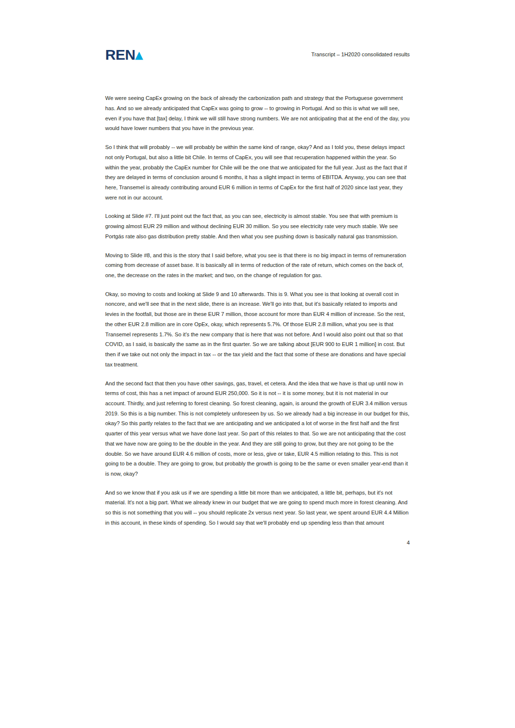REN▴
Transcript – 1H2020 consolidated results
We were seeing CapEx growing on the back of already the carbonization path and strategy that the Portuguese government has. And so we already anticipated that CapEx was going to grow -- to growing in Portugal. And so this is what we will see, even if you have that [tax] delay, I think we will still have strong numbers. We are not anticipating that at the end of the day, you would have lower numbers that you have in the previous year.
So I think that will probably -- we will probably be within the same kind of range, okay? And as I told you, these delays impact not only Portugal, but also a little bit Chile. In terms of CapEx, you will see that recuperation happened within the year. So within the year, probably the CapEx number for Chile will be the one that we anticipated for the full year. Just as the fact that if they are delayed in terms of conclusion around 6 months, it has a slight impact in terms of EBITDA. Anyway, you can see that here, Transemel is already contributing around EUR 6 million in terms of CapEx for the first half of 2020 since last year, they were not in our account.
Looking at Slide #7. I'll just point out the fact that, as you can see, electricity is almost stable. You see that with premium is growing almost EUR 29 million and without declining EUR 30 million. So you see electricity rate very much stable. We see Portgás rate also gas distribution pretty stable. And then what you see pushing down is basically natural gas transmission.
Moving to Slide #8, and this is the story that I said before, what you see is that there is no big impact in terms of remuneration coming from decrease of asset base. It is basically all in terms of reduction of the rate of return, which comes on the back of, one, the decrease on the rates in the market; and two, on the change of regulation for gas.
Okay, so moving to costs and looking at Slide 9 and 10 afterwards. This is 9. What you see is that looking at overall cost in noncore, and we'll see that in the next slide, there is an increase. We'll go into that, but it's basically related to imports and levies in the footfall, but those are in these EUR 7 million, those account for more than EUR 4 million of increase. So the rest, the other EUR 2.8 million are in core OpEx, okay, which represents 5.7%. Of those EUR 2.8 million, what you see is that Transemel represents 1.7%. So it's the new company that is here that was not before. And I would also point out that so that COVID, as I said, is basically the same as in the first quarter. So we are talking about [EUR 900 to EUR 1 million] in cost. But then if we take out not only the impact in tax -- or the tax yield and the fact that some of these are donations and have special tax treatment.
And the second fact that then you have other savings, gas, travel, et cetera. And the idea that we have is that up until now in terms of cost, this has a net impact of around EUR 250,000. So it is not -- it is some money, but it is not material in our account. Thirdly, and just referring to forest cleaning. So forest cleaning, again, is around the growth of EUR 3.4 million versus 2019. So this is a big number. This is not completely unforeseen by us. So we already had a big increase in our budget for this, okay? So this partly relates to the fact that we are anticipating and we anticipated a lot of worse in the first half and the first quarter of this year versus what we have done last year. So part of this relates to that. So we are not anticipating that the cost that we have now are going to be the double in the year. And they are still going to grow, but they are not going to be the double. So we have around EUR 4.6 million of costs, more or less, give or take, EUR 4.5 million relating to this. This is not going to be a double. They are going to grow, but probably the growth is going to be the same or even smaller year-end than it is now, okay?
And so we know that if you ask us if we are spending a little bit more than we anticipated, a little bit, perhaps, but it's not material. It's not a big part. What we already knew in our budget that we are going to spend much more in forest cleaning. And so this is not something that you will -- you should replicate 2x versus next year. So last year, we spent around EUR 4.4 Million in this account, in these kinds of spending. So I would say that we'll probably end up spending less than that amount
4